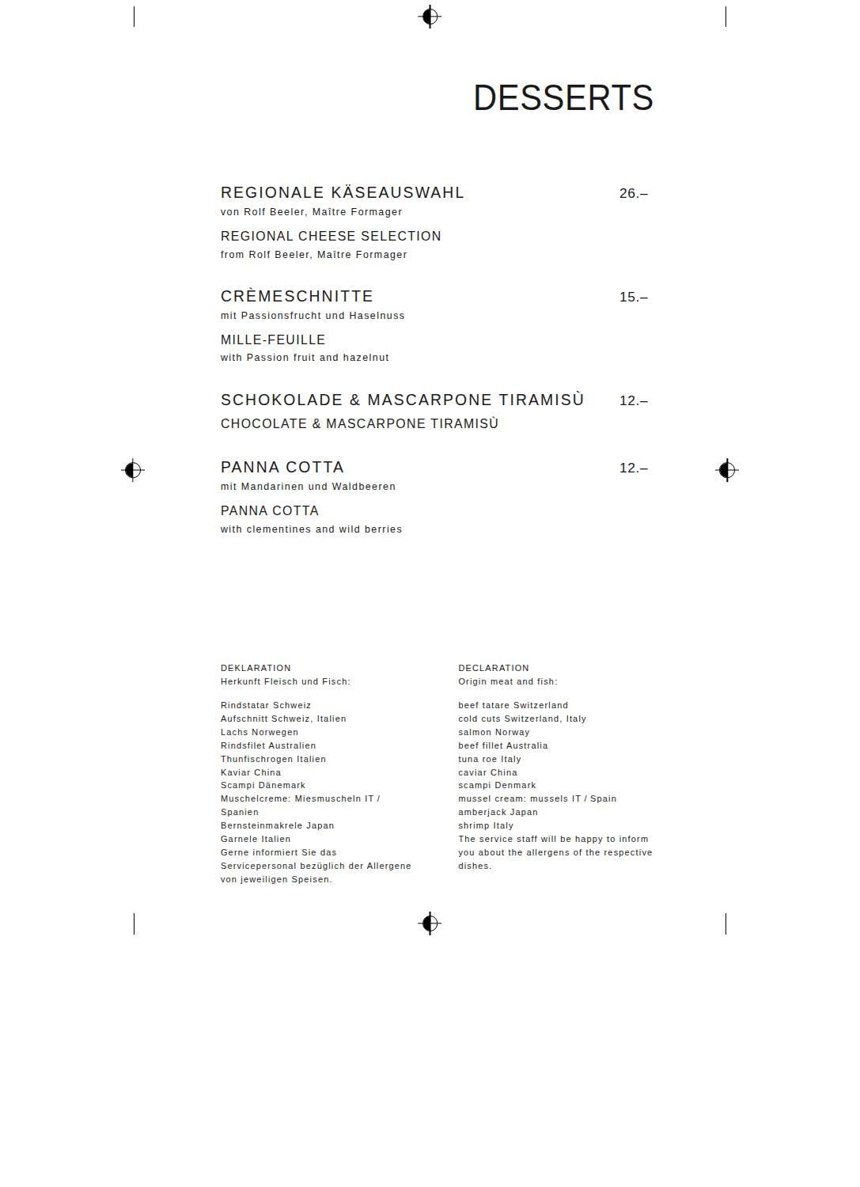Desserts
Regionale Käseauswahl
26.–
von Rolf Beeler, Maître Formager
Regional cheese selection
from Rolf Beeler, Maître Formager
Crèmeschnitte
15.–
mit Passionsfrucht und Haselnuss
Mille-feuille
with Passion fruit and hazelnut
Schokolade & Mascarpone Tiramisù
12.–
Chocolate & Mascarpone Tiramisù
Panna Cotta
12.–
mit Mandarinen und Waldbeeren
Panna Cotta
with clementines and wild berries
DEKLARATION
Herkunft Fleisch und Fisch:
Rindstatar Schweiz
Aufschnitt Schweiz, Italien
Lachs Norwegen
Rindsfilet Australien
Thunfischrogen Italien
Kaviar China
Scampi Dänemark
Muschelcreme: Miesmuscheln IT / Spanien
Bernsteinmakrele Japan
Garnele Italien
Gerne informiert Sie das Servicepersonal bezüglich der Allergene von jeweiligen Speisen.
DECLARATION
Origin meat and fish:
beef tatare Switzerland
cold cuts Switzerland, Italy
salmon Norway
beef fillet Australia
tuna roe Italy
caviar China
scampi Denmark
mussel cream: mussels IT / Spain
amberjack Japan
shrimp Italy
The service staff will be happy to inform you about the allergens of the respective dishes.